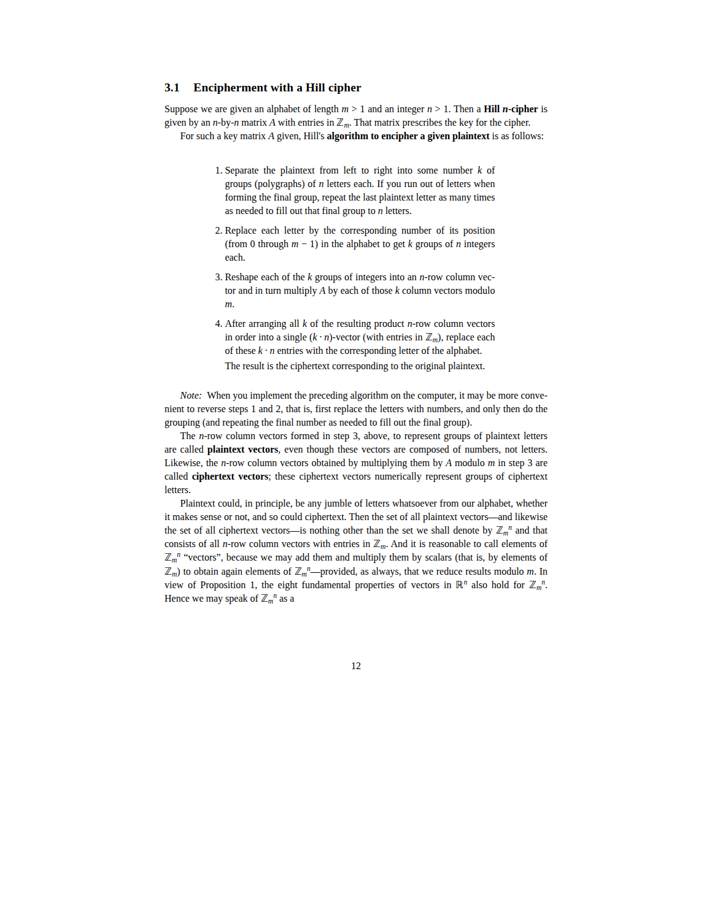3.1 Encipherment with a Hill cipher
Suppose we are given an alphabet of length m > 1 and an integer n > 1. Then a Hill n-cipher is given by an n-by-n matrix A with entries in ℤm. That matrix prescribes the key for the cipher.
For such a key matrix A given, Hill's algorithm to encipher a given plaintext is as follows:
Separate the plaintext from left to right into some number k of groups (polygraphs) of n letters each. If you run out of letters when forming the final group, repeat the last plaintext letter as many times as needed to fill out that final group to n letters.
Replace each letter by the corresponding number of its position (from 0 through m − 1) in the alphabet to get k groups of n integers each.
Reshape each of the k groups of integers into an n-row column vector and in turn multiply A by each of those k column vectors modulo m.
After arranging all k of the resulting product n-row column vectors in order into a single (k · n)-vector (with entries in ℤm), replace each of these k · n entries with the corresponding letter of the alphabet.
The result is the ciphertext corresponding to the original plaintext.
Note: When you implement the preceding algorithm on the computer, it may be more convenient to reverse steps 1 and 2, that is, first replace the letters with numbers, and only then do the grouping (and repeating the final number as needed to fill out the final group).
The n-row column vectors formed in step 3, above, to represent groups of plaintext letters are called plaintext vectors, even though these vectors are composed of numbers, not letters. Likewise, the n-row column vectors obtained by multiplying them by A modulo m in step 3 are called ciphertext vectors; these ciphertext vectors numerically represent groups of ciphertext letters.
Plaintext could, in principle, be any jumble of letters whatsoever from our alphabet, whether it makes sense or not, and so could ciphertext. Then the set of all plaintext vectors—and likewise the set of all ciphertext vectors—is nothing other than the set we shall denote by ℤmn and that consists of all n-row column vectors with entries in ℤm. And it is reasonable to call elements of ℤmn “vectors”, because we may add them and multiply them by scalars (that is, by elements of ℤm) to obtain again elements of ℤmn—provided, as always, that we reduce results modulo m. In view of Proposition 1, the eight fundamental properties of vectors in ℝn also hold for ℤmn. Hence we may speak of ℤmn as a
12